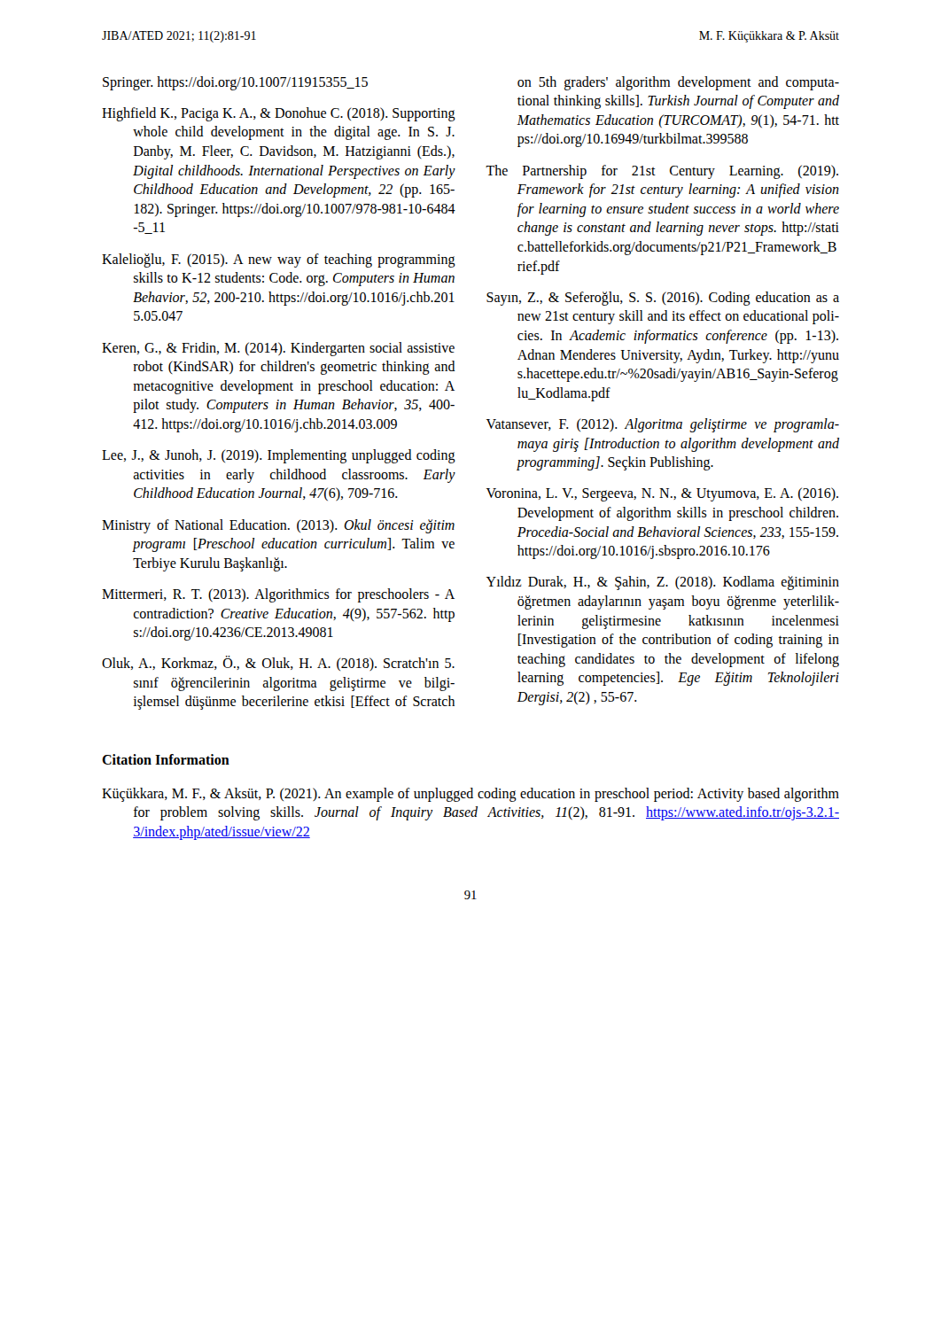JIBA/ATED 2021; 11(2):81-91 M. F. Küçükkara & P. Aksüt
Springer. https://doi.org/10.1007/11915355_15
Highfield K., Paciga K. A., & Donohue C. (2018). Supporting whole child development in the digital age. In S. J. Danby, M. Fleer, C. Davidson, M. Hatzigianni (Eds.), Digital childhoods. International Perspectives on Early Childhood Education and Development, 22 (pp. 165-182). Springer. https://doi.org/10.1007/978-981-10-6484-5_11
Kalelioğlu, F. (2015). A new way of teaching programming skills to K-12 students: Code. org. Computers in Human Behavior, 52, 200-210. https://doi.org/10.1016/j.chb.2015.05.047
Keren, G., & Fridin, M. (2014). Kindergarten social assistive robot (KindSAR) for children's geometric thinking and metacognitive development in preschool education: A pilot study. Computers in Human Behavior, 35, 400-412. https://doi.org/10.1016/j.chb.2014.03.009
Lee, J., & Junoh, J. (2019). Implementing unplugged coding activities in early childhood classrooms. Early Childhood Education Journal, 47(6), 709-716.
Ministry of National Education. (2013). Okul öncesi eğitim programı [Preschool education curriculum]. Talim ve Terbiye Kurulu Başkanlığı.
Mittermeri, R. T. (2013). Algorithmics for preschoolers - A contradiction? Creative Education, 4(9), 557-562. https://doi.org/10.4236/CE.2013.49081
Oluk, A., Korkmaz, Ö., & Oluk, H. A. (2018). Scratch'ın 5. sınıf öğrencilerinin algoritma geliştirme ve bilgi-işlemsel düşünme becerilerine etkisi [Effect of Scratch on 5th graders' algorithm development and computational thinking skills]. Turkish Journal of Computer and Mathematics Education (TURCOMAT), 9(1), 54-71. https://doi.org/10.16949/turkbilmat.399588
The Partnership for 21st Century Learning. (2019). Framework for 21st century learning: A unified vision for learning to ensure student success in a world where change is constant and learning never stops. http://static.battelleforkids.org/documents/p21/P21_Framework_Brief.pdf
Sayın, Z., & Seferoğlu, S. S. (2016). Coding education as a new 21st century skill and its effect on educational policies. In Academic informatics conference (pp. 1-13). Adnan Menderes University, Aydın, Turkey. http://yunus.hacettepe.edu.tr/~%20sadi/yayin/AB16_Sayin-Seferoglu_Kodlama.pdf
Vatansever, F. (2012). Algoritma geliştirme ve programlamaya giriş [Introduction to algorithm development and programming]. Seçkin Publishing.
Voronina, L. V., Sergeeva, N. N., & Utyumova, E. A. (2016). Development of algorithm skills in preschool children. Procedia-Social and Behavioral Sciences, 233, 155-159. https://doi.org/10.1016/j.sbspro.2016.10.176
Yıldız Durak, H., & Şahin, Z. (2018). Kodlama eğitiminin öğretmen adaylarının yaşam boyu öğrenme yeterliliklerinin geliştirmesine katkısının incelenmesi [Investigation of the contribution of coding training in teaching candidates to the development of lifelong learning competencies]. Ege Eğitim Teknolojileri Dergisi, 2(2) , 55-67.
Citation Information
Küçükkara, M. F., & Aksüt, P. (2021). An example of unplugged coding education in preschool period: Activity based algorithm for problem solving skills. Journal of Inquiry Based Activities, 11(2), 81-91. https://www.ated.info.tr/ojs-3.2.1-3/index.php/ated/issue/view/22
91